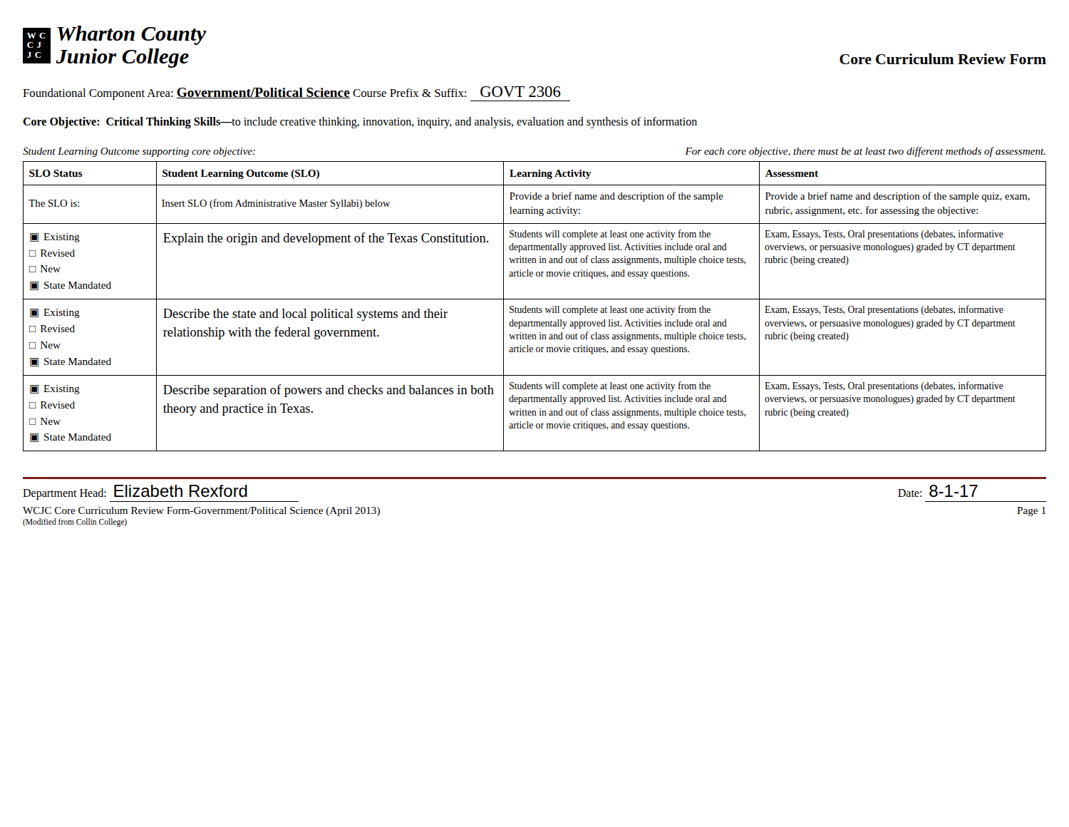W C
C J
J C
Wharton County
Junior College
Core Curriculum Review Form
Foundational Component Area: Government/Political Science Course Prefix & Suffix: GOVT 2306
Core Objective: Critical Thinking Skills—to include creative thinking, innovation, inquiry, and analysis, evaluation and synthesis of information
Student Learning Outcome supporting core objective: For each core objective, there must be at least two different methods of assessment.
| SLO Status | Student Learning Outcome (SLO) | Learning Activity | Assessment |
| --- | --- | --- | --- |
| The SLO is: | Insert SLO (from Administrative Master Syllabi) below | Provide a brief name and description of the sample learning activity: | Provide a brief name and description of the sample quiz, exam, rubric, assignment, etc. for assessing the objective: |
| Existing Revised New State Mandated | Explain the origin and development of the Texas Constitution. | Students will complete at least one activity from the departmentally approved list. Activities include oral and written in and out of class assignments, multiple choice tests, article or movie critiques, and essay questions. | Exam, Essays, Tests, Oral presentations (debates, informative overviews, or persuasive monologues) graded by CT department rubric (being created) |
| Existing Revised New State Mandated | Describe the state and local political systems and their relationship with the federal government. | Students will complete at least one activity from the departmentally approved list. Activities include oral and written in and out of class assignments, multiple choice tests, article or movie critiques, and essay questions. | Exam, Essays, Tests, Oral presentations (debates, informative overviews, or persuasive monologues) graded by CT department rubric (being created) |
| Existing Revised New State Mandated | Describe separation of powers and checks and balances in both theory and practice in Texas. | Students will complete at least one activity from the departmentally approved list. Activities include oral and written in and out of class assignments, multiple choice tests, article or movie critiques, and essay questions. | Exam, Essays, Tests, Oral presentations (debates, informative overviews, or persuasive monologues) graded by CT department rubric (being created) |
Department Head: Elizabeth Rexford
Date: 8-1-17
WCJC Core Curriculum Review Form-Government/Political Science (April 2013) Page 1
(Modified from Collin College)